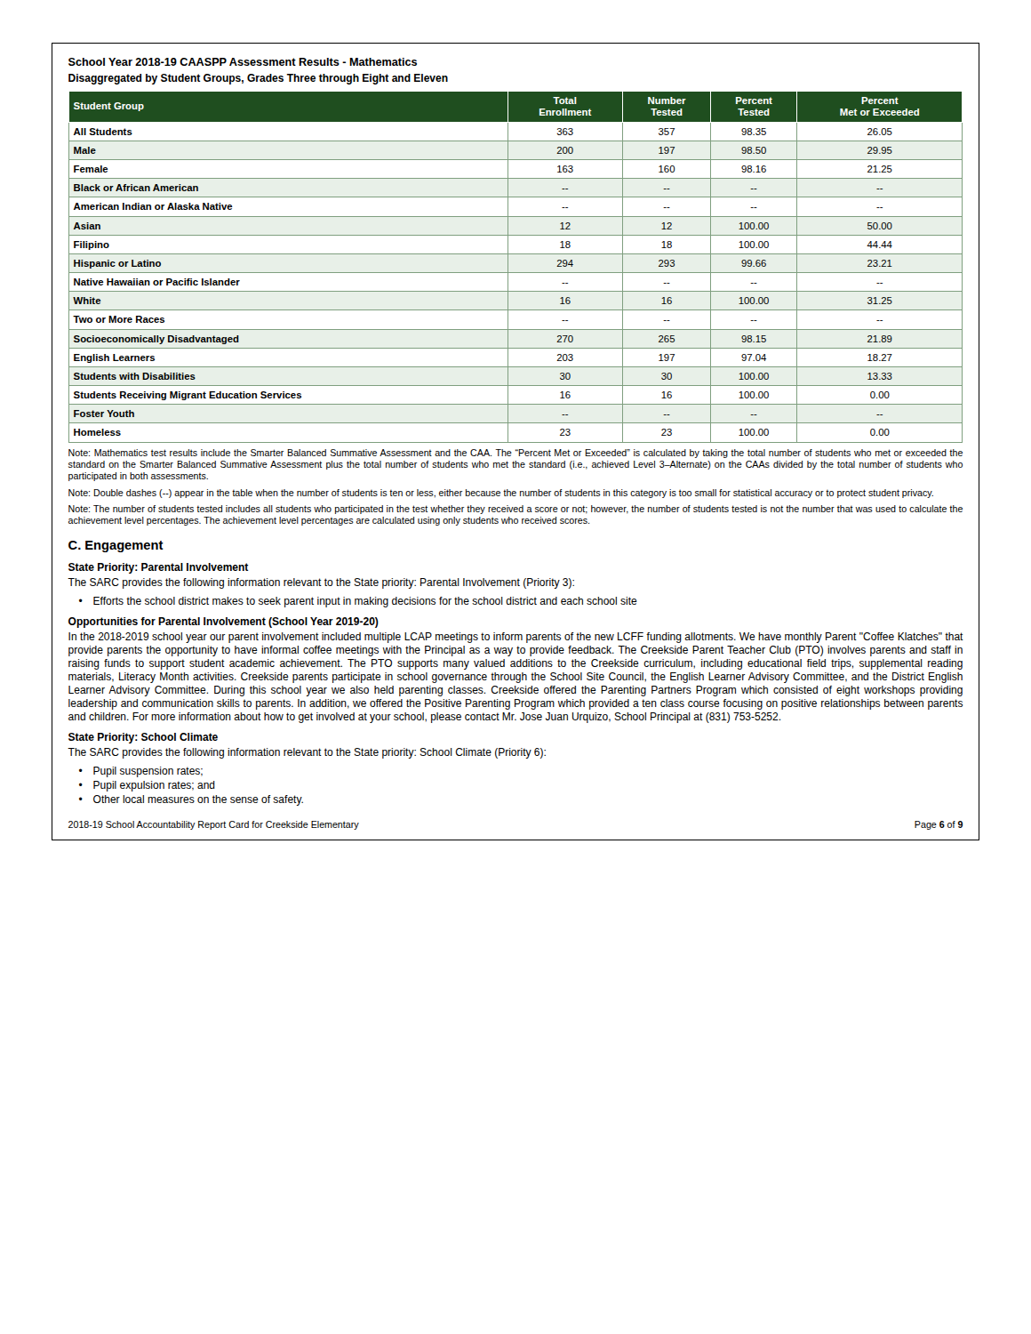School Year 2018-19 CAASPP Assessment Results - Mathematics
Disaggregated by Student Groups, Grades Three through Eight and Eleven
| Student Group | Total Enrollment | Number Tested | Percent Tested | Percent Met or Exceeded |
| --- | --- | --- | --- | --- |
| All Students | 363 | 357 | 98.35 | 26.05 |
| Male | 200 | 197 | 98.50 | 29.95 |
| Female | 163 | 160 | 98.16 | 21.25 |
| Black or African American | -- | -- | -- | -- |
| American Indian or Alaska Native | -- | -- | -- | -- |
| Asian | 12 | 12 | 100.00 | 50.00 |
| Filipino | 18 | 18 | 100.00 | 44.44 |
| Hispanic or Latino | 294 | 293 | 99.66 | 23.21 |
| Native Hawaiian or Pacific Islander | -- | -- | -- | -- |
| White | 16 | 16 | 100.00 | 31.25 |
| Two or More Races | -- | -- | -- | -- |
| Socioeconomically Disadvantaged | 270 | 265 | 98.15 | 21.89 |
| English Learners | 203 | 197 | 97.04 | 18.27 |
| Students with Disabilities | 30 | 30 | 100.00 | 13.33 |
| Students Receiving Migrant Education Services | 16 | 16 | 100.00 | 0.00 |
| Foster Youth | -- | -- | -- | -- |
| Homeless | 23 | 23 | 100.00 | 0.00 |
Note: Mathematics test results include the Smarter Balanced Summative Assessment and the CAA. The “Percent Met or Exceeded” is calculated by taking the total number of students who met or exceeded the standard on the Smarter Balanced Summative Assessment plus the total number of students who met the standard (i.e., achieved Level 3–Alternate) on the CAAs divided by the total number of students who participated in both assessments.
Note: Double dashes (--) appear in the table when the number of students is ten or less, either because the number of students in this category is too small for statistical accuracy or to protect student privacy.
Note: The number of students tested includes all students who participated in the test whether they received a score or not; however, the number of students tested is not the number that was used to calculate the achievement level percentages. The achievement level percentages are calculated using only students who received scores.
C. Engagement
State Priority: Parental Involvement
The SARC provides the following information relevant to the State priority: Parental Involvement (Priority 3):
Efforts the school district makes to seek parent input in making decisions for the school district and each school site
Opportunities for Parental Involvement (School Year 2019-20)
In the 2018-2019 school year our parent involvement included multiple LCAP meetings to inform parents of the new LCFF funding allotments. We have monthly Parent "Coffee Klatches" that provide parents the opportunity to have informal coffee meetings with the Principal as a way to provide feedback. The Creekside Parent Teacher Club (PTO) involves parents and staff in raising funds to support student academic achievement. The PTO supports many valued additions to the Creekside curriculum, including educational field trips, supplemental reading materials, Literacy Month activities. Creekside parents participate in school governance through the School Site Council, the English Learner Advisory Committee, and the District English Learner Advisory Committee. During this school year we also held parenting classes. Creekside offered the Parenting Partners Program which consisted of eight workshops providing leadership and communication skills to parents. In addition, we offered the Positive Parenting Program which provided a ten class course focusing on positive relationships between parents and children. For more information about how to get involved at your school, please contact Mr. Jose Juan Urquizo, School Principal at (831) 753-5252.
State Priority: School Climate
The SARC provides the following information relevant to the State priority: School Climate (Priority 6):
Pupil suspension rates;
Pupil expulsion rates; and
Other local measures on the sense of safety.
2018-19 School Accountability Report Card for Creekside Elementary
Page 6 of 9